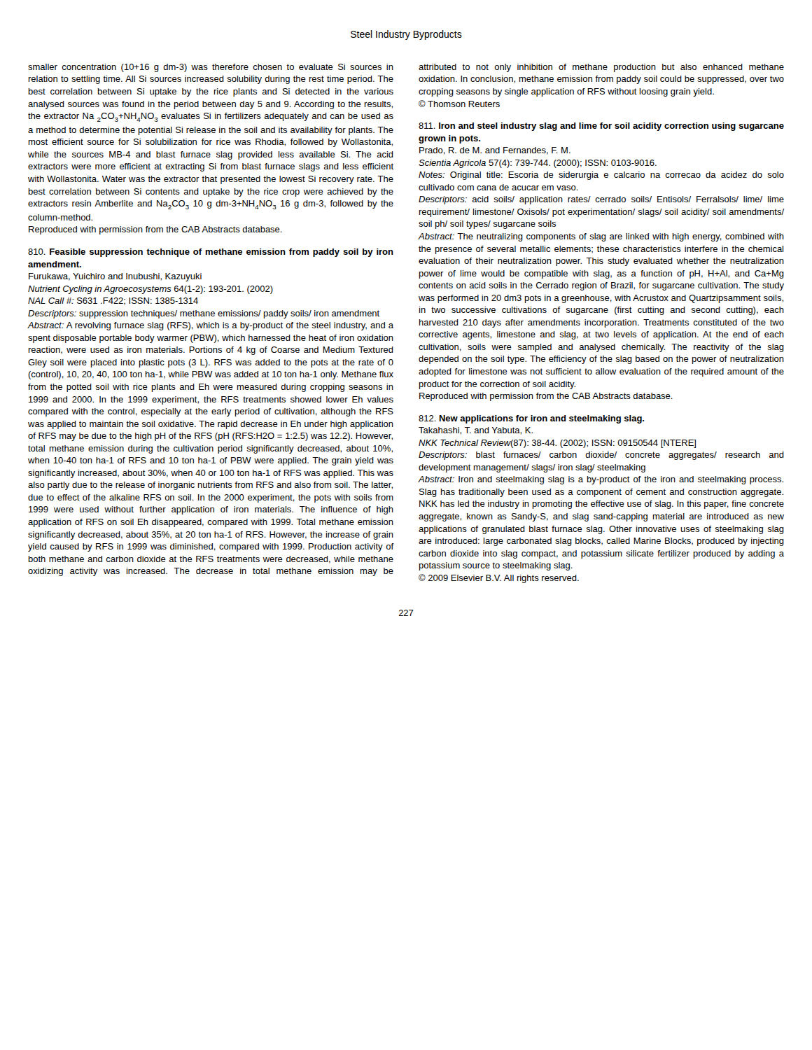Steel Industry Byproducts
smaller concentration (10+16 g dm-3) was therefore chosen to evaluate Si sources in relation to settling time. All Si sources increased solubility during the rest time period. The best correlation between Si uptake by the rice plants and Si detected in the various analysed sources was found in the period between day 5 and 9. According to the results, the extractor Na 2CO3+NH4NO3 evaluates Si in fertilizers adequately and can be used as a method to determine the potential Si release in the soil and its availability for plants. The most efficient source for Si solubilization for rice was Rhodia, followed by Wollastonita, while the sources MB-4 and blast furnace slag provided less available Si. The acid extractors were more efficient at extracting Si from blast furnace slags and less efficient with Wollastonita. Water was the extractor that presented the lowest Si recovery rate. The best correlation between Si contents and uptake by the rice crop were achieved by the extractors resin Amberlite and Na2CO3 10 g dm-3+NH4NO3 16 g dm-3, followed by the column-method.
Reproduced with permission from the CAB Abstracts database.
810. Feasible suppression technique of methane emission from paddy soil by iron amendment.
Furukawa, Yuichiro and Inubushi, Kazuyuki
Nutrient Cycling in Agroecosystems 64(1-2): 193-201. (2002)
NAL Call #: S631 .F422; ISSN: 1385-1314
Descriptors: suppression techniques/ methane emissions/ paddy soils/ iron amendment
Abstract: A revolving furnace slag (RFS), which is a by-product of the steel industry, and a spent disposable portable body warmer (PBW), which harnessed the heat of iron oxidation reaction, were used as iron materials. Portions of 4 kg of Coarse and Medium Textured Gley soil were placed into plastic pots (3 L). RFS was added to the pots at the rate of 0 (control), 10, 20, 40, 100 ton ha-1, while PBW was added at 10 ton ha-1 only. Methane flux from the potted soil with rice plants and Eh were measured during cropping seasons in 1999 and 2000. In the 1999 experiment, the RFS treatments showed lower Eh values compared with the control, especially at the early period of cultivation, although the RFS was applied to maintain the soil oxidative. The rapid decrease in Eh under high application of RFS may be due to the high pH of the RFS (pH (RFS:H2O = 1:2.5) was 12.2). However, total methane emission during the cultivation period significantly decreased, about 10%, when 10-40 ton ha-1 of RFS and 10 ton ha-1 of PBW were applied. The grain yield was significantly increased, about 30%, when 40 or 100 ton ha-1 of RFS was applied. This was also partly due to the release of inorganic nutrients from RFS and also from soil. The latter, due to effect of the alkaline RFS on soil. In the 2000 experiment, the pots with soils from 1999 were used without further application of iron materials. The influence of high application of RFS on soil Eh disappeared, compared with 1999. Total methane emission significantly decreased, about 35%, at 20 ton ha-1 of RFS. However, the increase of grain yield caused by RFS in 1999 was diminished, compared with 1999. Production activity of both methane and carbon dioxide at the RFS treatments were decreased, while methane oxidizing activity was increased. The decrease in total methane emission may be attributed to not only inhibition of methane production but also enhanced methane oxidation. In conclusion, methane emission from paddy soil could be suppressed, over two cropping seasons by single application of RFS without loosing grain yield.
© Thomson Reuters
811. Iron and steel industry slag and lime for soil acidity correction using sugarcane grown in pots.
Prado, R. de M. and Fernandes, F. M.
Scientia Agricola 57(4): 739-744. (2000); ISSN: 0103-9016.
Notes: Original title: Escoria de siderurgia e calcario na correcao da acidez do solo cultivado com cana de acucar em vaso.
Descriptors: acid soils/ application rates/ cerrado soils/ Entisols/ Ferralsols/ lime/ lime requirement/ limestone/ Oxisols/ pot experimentation/ slags/ soil acidity/ soil amendments/ soil ph/ soil types/ sugarcane soils
Abstract: The neutralizing components of slag are linked with high energy, combined with the presence of several metallic elements; these characteristics interfere in the chemical evaluation of their neutralization power. This study evaluated whether the neutralization power of lime would be compatible with slag, as a function of pH, H+Al, and Ca+Mg contents on acid soils in the Cerrado region of Brazil, for sugarcane cultivation. The study was performed in 20 dm3 pots in a greenhouse, with Acrustox and Quartzipsamment soils, in two successive cultivations of sugarcane (first cutting and second cutting), each harvested 210 days after amendments incorporation. Treatments constituted of the two corrective agents, limestone and slag, at two levels of application. At the end of each cultivation, soils were sampled and analysed chemically. The reactivity of the slag depended on the soil type. The efficiency of the slag based on the power of neutralization adopted for limestone was not sufficient to allow evaluation of the required amount of the product for the correction of soil acidity.
Reproduced with permission from the CAB Abstracts database.
812. New applications for iron and steelmaking slag.
Takahashi, T. and Yabuta, K.
NKK Technical Review(87): 38-44. (2002); ISSN: 09150544 [NTERE]
Descriptors: blast furnaces/ carbon dioxide/ concrete aggregates/ research and development management/ slags/ iron slag/ steelmaking
Abstract: Iron and steelmaking slag is a by-product of the iron and steelmaking process. Slag has traditionally been used as a component of cement and construction aggregate. NKK has led the industry in promoting the effective use of slag. In this paper, fine concrete aggregate, known as Sandy-S, and slag sand-capping material are introduced as new applications of granulated blast furnace slag. Other innovative uses of steelmaking slag are introduced: large carbonated slag blocks, called Marine Blocks, produced by injecting carbon dioxide into slag compact, and potassium silicate fertilizer produced by adding a potassium source to steelmaking slag.
© 2009 Elsevier B.V. All rights reserved.
227